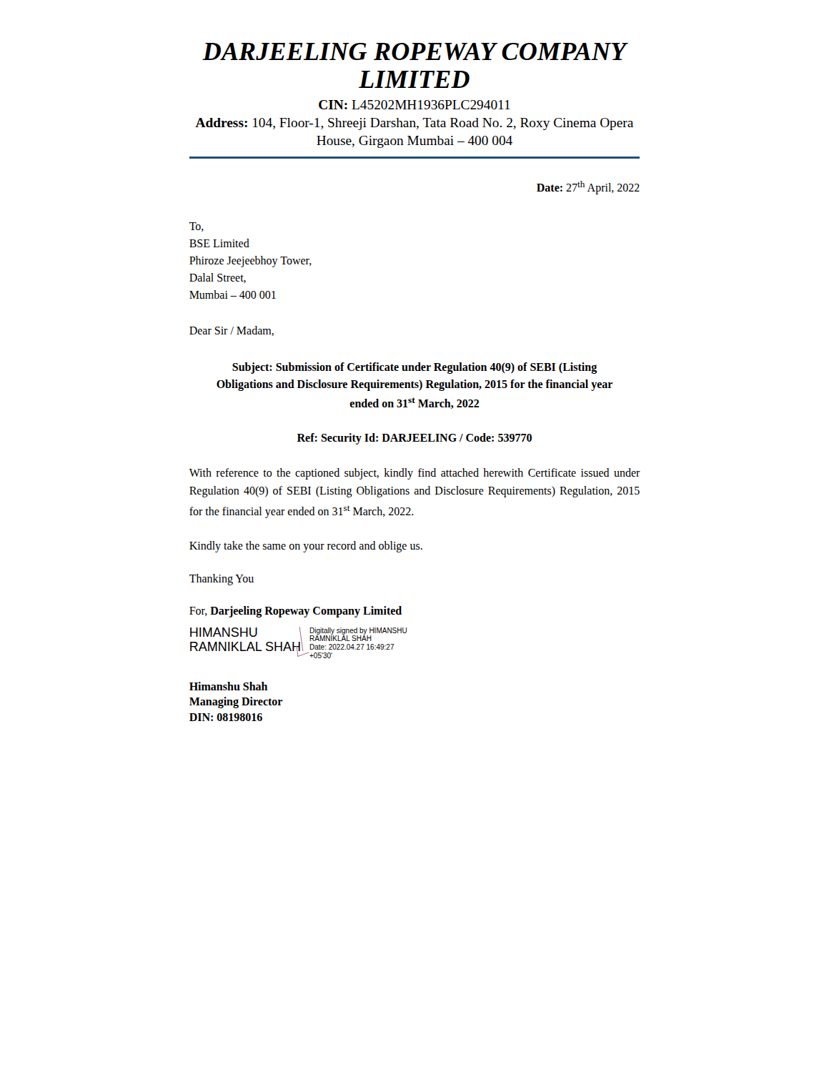DARJEELING ROPEWAY COMPANY LIMITED
CIN: L45202MH1936PLC294011
Address: 104, Floor-1, Shreeji Darshan, Tata Road No. 2, Roxy Cinema Opera House, Girgaon Mumbai – 400 004
Date: 27th April, 2022
To,
BSE Limited
Phiroze Jeejeebhoy Tower,
Dalal Street,
Mumbai – 400 001
Dear Sir / Madam,
Subject: Submission of Certificate under Regulation 40(9) of SEBI (Listing Obligations and Disclosure Requirements) Regulation, 2015 for the financial year ended on 31st March, 2022
Ref: Security Id: DARJEELING / Code: 539770
With reference to the captioned subject, kindly find attached herewith Certificate issued under Regulation 40(9) of SEBI (Listing Obligations and Disclosure Requirements) Regulation, 2015 for the financial year ended on 31st March, 2022.
Kindly take the same on your record and oblige us.
Thanking You
For, Darjeeling Ropeway Company Limited
HIMANSHU
RAMNIKLAL SHAH
Digitally signed by HIMANSHU
RAMNIKLAL SHAH
Date: 2022.04.27 16:49:27
+05'30'
Himanshu Shah
Managing Director
DIN: 08198016